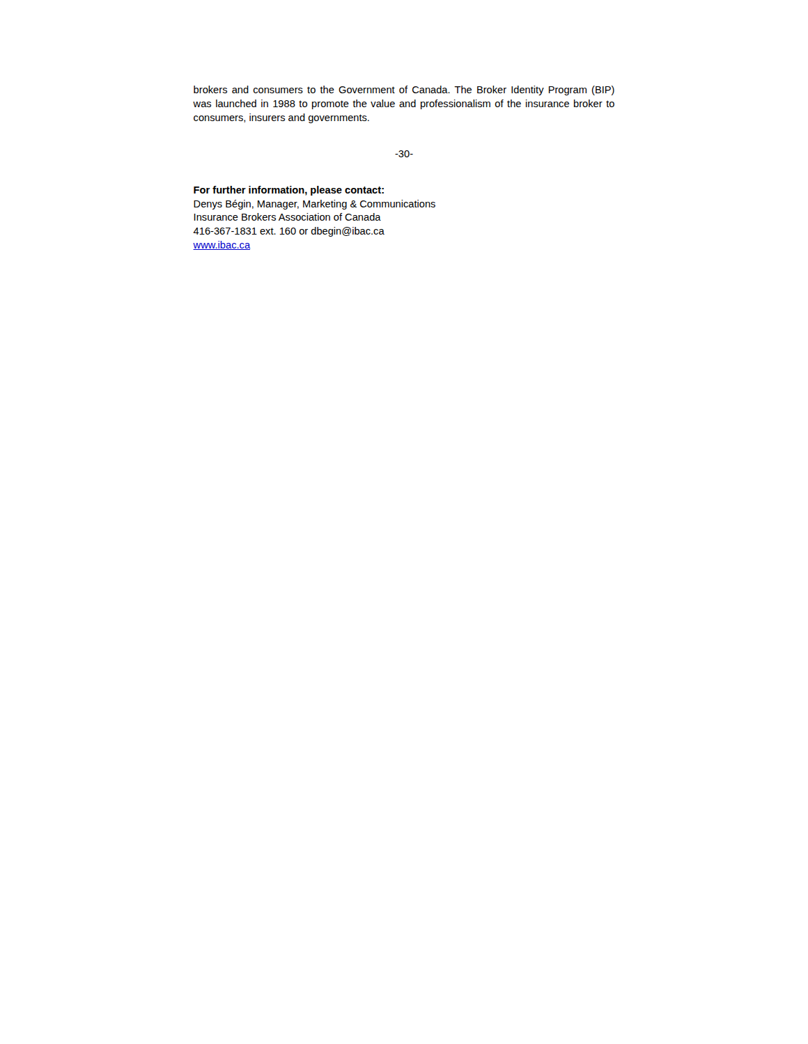brokers and consumers to the Government of Canada. The Broker Identity Program (BIP) was launched in 1988 to promote the value and professionalism of the insurance broker to consumers, insurers and governments.
-30-
For further information, please contact:
Denys Bégin, Manager, Marketing & Communications
Insurance Brokers Association of Canada
416-367-1831 ext. 160 or dbegin@ibac.ca
www.ibac.ca